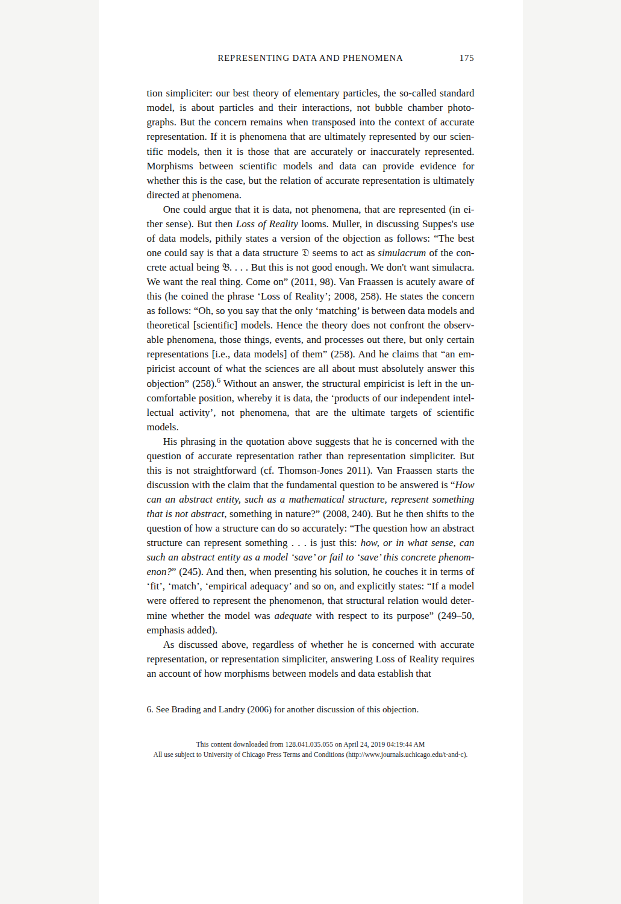Representing Data and Phenomena 175
tion simpliciter: our best theory of elementary particles, the so-called standard model, is about particles and their interactions, not bubble chamber photographs. But the concern remains when transposed into the context of accurate representation. If it is phenomena that are ultimately represented by our scientific models, then it is those that are accurately or inaccurately represented. Morphisms between scientific models and data can provide evidence for whether this is the case, but the relation of accurate representation is ultimately directed at phenomena.
One could argue that it is data, not phenomena, that are represented (in either sense). But then Loss of Reality looms. Muller, in discussing Suppes's use of data models, pithily states a version of the objection as follows: “The best one could say is that a data structure 𝔇 seems to act as simulacrum of the concrete actual being 𝔅. . . . But this is not good enough. We don't want simulacra. We want the real thing. Come on” (2011, 98). Van Fraassen is acutely aware of this (he coined the phrase ‘Loss of Reality’; 2008, 258). He states the concern as follows: “Oh, so you say that the only ‘matching’ is between data models and theoretical [scientific] models. Hence the theory does not confront the observable phenomena, those things, events, and processes out there, but only certain representations [i.e., data models] of them” (258). And he claims that “an empiricist account of what the sciences are all about must absolutely answer this objection” (258).6 Without an answer, the structural empiricist is left in the uncomfortable position, whereby it is data, the ‘products of our independent intellectual activity’, not phenomena, that are the ultimate targets of scientific models.
His phrasing in the quotation above suggests that he is concerned with the question of accurate representation rather than representation simpliciter. But this is not straightforward (cf. Thomson-Jones 2011). Van Fraassen starts the discussion with the claim that the fundamental question to be answered is “How can an abstract entity, such as a mathematical structure, represent something that is not abstract, something in nature?” (2008, 240). But he then shifts to the question of how a structure can do so accurately: “The question how an abstract structure can represent something . . . is just this: how, or in what sense, can such an abstract entity as a model ‘save’ or fail to ‘save’ this concrete phenomenon?” (245). And then, when presenting his solution, he couches it in terms of ‘fit’, ‘match’, ‘empirical adequacy’ and so on, and explicitly states: “If a model were offered to represent the phenomenon, that structural relation would determine whether the model was adequate with respect to its purpose” (249–50, emphasis added).
As discussed above, regardless of whether he is concerned with accurate representation, or representation simpliciter, answering Loss of Reality requires an account of how morphisms between models and data establish that
6. See Brading and Landry (2006) for another discussion of this objection.
This content downloaded from 128.041.035.055 on April 24, 2019 04:19:44 AM
All use subject to University of Chicago Press Terms and Conditions (http://www.journals.uchicago.edu/t-and-c).